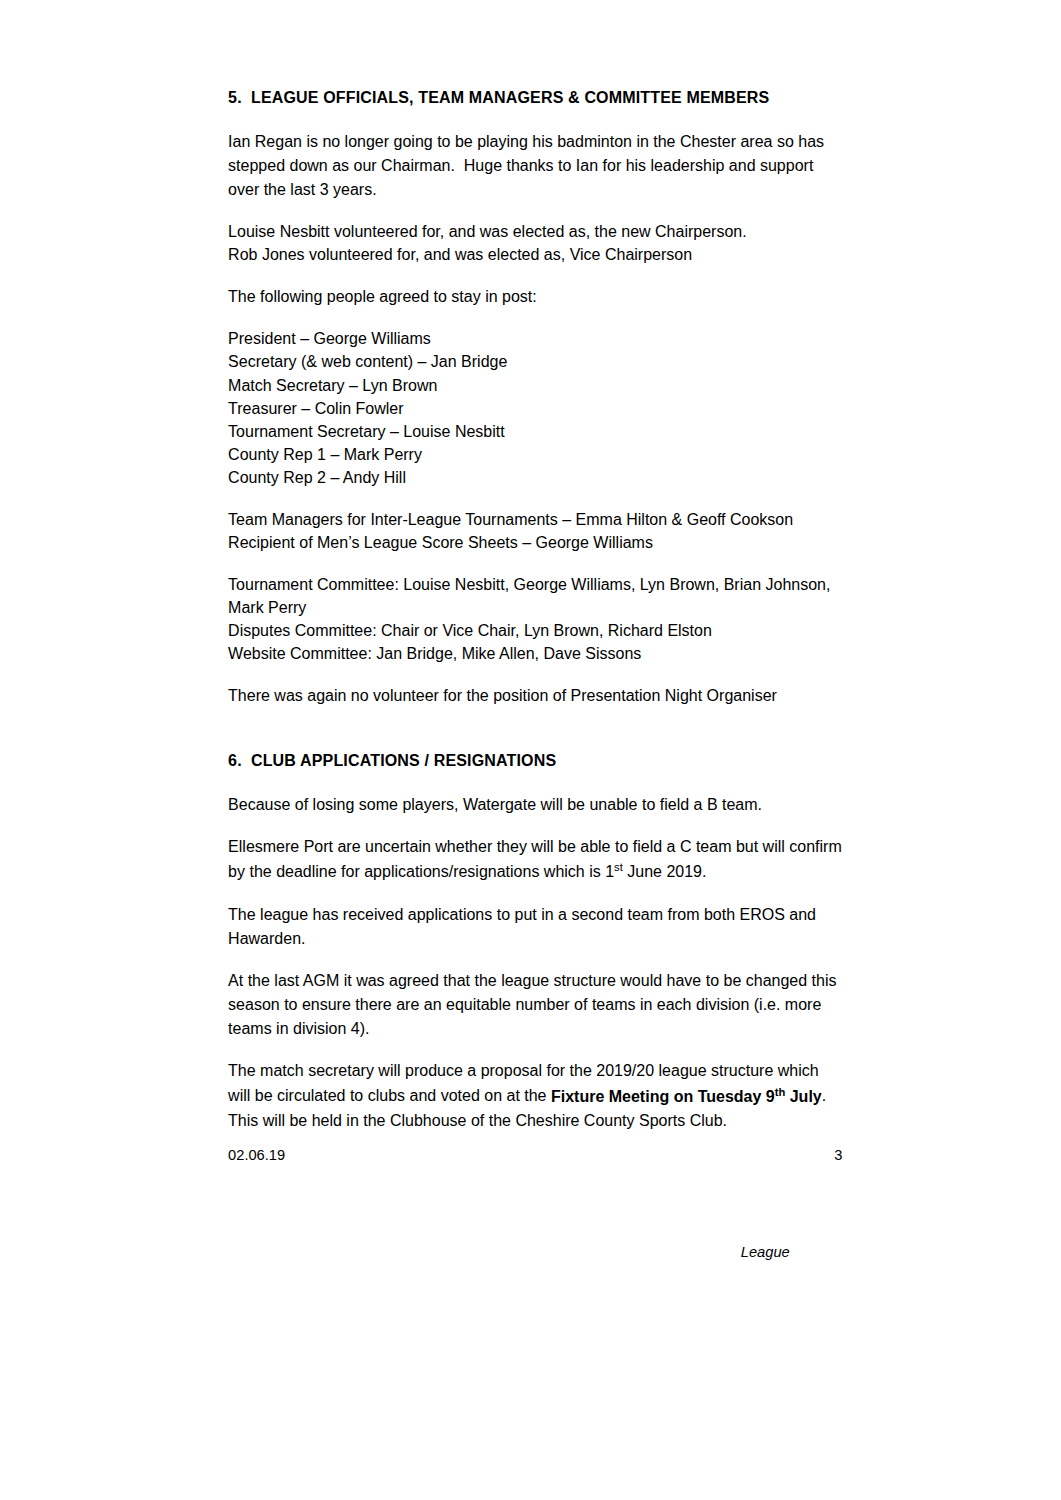5. LEAGUE OFFICIALS, TEAM MANAGERS & COMMITTEE MEMBERS
Ian Regan is no longer going to be playing his badminton in the Chester area so has stepped down as our Chairman. Huge thanks to Ian for his leadership and support over the last 3 years.
Louise Nesbitt volunteered for, and was elected as, the new Chairperson.
Rob Jones volunteered for, and was elected as, Vice Chairperson
The following people agreed to stay in post:
President – George Williams
Secretary (& web content) – Jan Bridge
Match Secretary – Lyn Brown
Treasurer – Colin Fowler
Tournament Secretary – Louise Nesbitt
County Rep 1 – Mark Perry
County Rep 2 – Andy Hill
Team Managers for Inter-League Tournaments – Emma Hilton & Geoff Cookson
Recipient of Men’s League Score Sheets – George Williams
Tournament Committee: Louise Nesbitt, George Williams, Lyn Brown, Brian Johnson, Mark Perry
Disputes Committee: Chair or Vice Chair, Lyn Brown, Richard Elston
Website Committee: Jan Bridge, Mike Allen, Dave Sissons
There was again no volunteer for the position of Presentation Night Organiser
6. CLUB APPLICATIONS / RESIGNATIONS
Because of losing some players, Watergate will be unable to field a B team.
Ellesmere Port are uncertain whether they will be able to field a C team but will confirm by the deadline for applications/resignations which is 1st June 2019.
The league has received applications to put in a second team from both EROS and Hawarden.
At the last AGM it was agreed that the league structure would have to be changed this season to ensure there are an equitable number of teams in each division (i.e. more teams in division 4).
The match secretary will produce a proposal for the 2019/20 league structure which will be circulated to clubs and voted on at the Fixture Meeting on Tuesday 9th July. This will be held in the Clubhouse of the Cheshire County Sports Club.
League
02.06.19 3